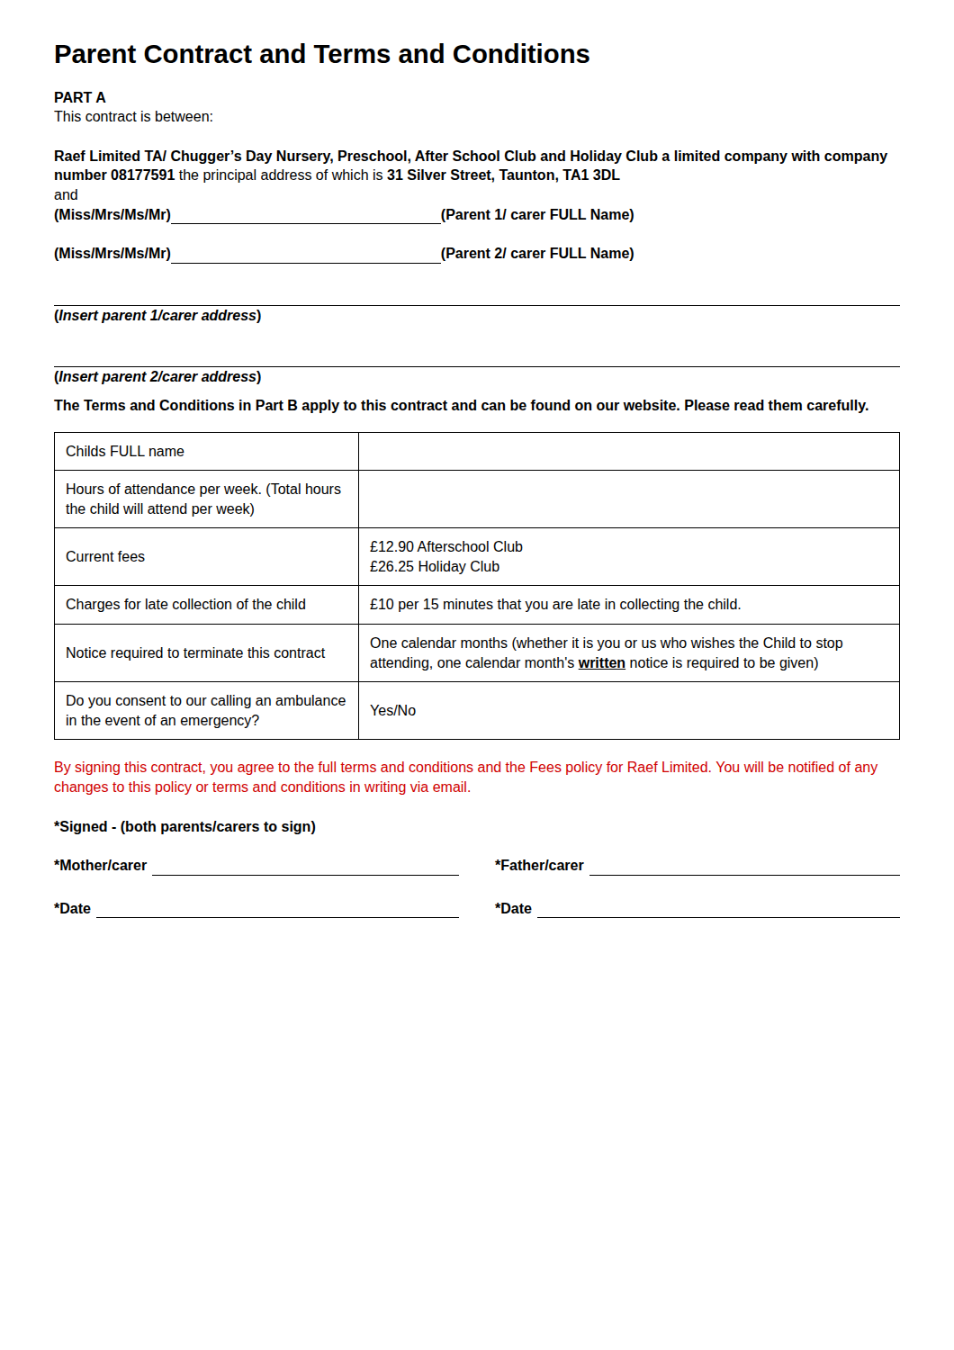Parent Contract and Terms and Conditions
PART A
This contract is between:
Raef Limited TA/ Chugger’s Day Nursery, Preschool, After School Club and Holiday Club a limited company with company number 08177591 the principal address of which is 31 Silver Street, Taunton, TA1 3DL
and
(Miss/Mrs/Ms/Mr) (Parent 1/ carer FULL Name)
(Miss/Mrs/Ms/Mr) (Parent 2/ carer FULL Name)
(Insert parent 1/carer address)
(Insert parent 2/carer address)
The Terms and Conditions in Part B apply to this contract and can be found on our website. Please read them carefully.
| Childs FULL name | |
| Hours of attendance per week. (Total hours the child will attend per week) | |
| Current fees | £12.90 Afterschool Club £26.25 Holiday Club |
| Charges for late collection of the child | £10 per 15 minutes that you are late in collecting the child. |
| Notice required to terminate this contract | One calendar months (whether it is you or us who wishes the Child to stop attending, one calendar month's written notice is required to be given) |
| Do you consent to our calling an ambulance in the event of an emergency? | Yes/No |
By signing this contract, you agree to the full terms and conditions and the Fees policy for Raef Limited. You will be notified of any changes to this policy or terms and conditions in writing via email.
*Signed - (both parents/carers to sign)
*Mother/carer
*Father/carer
*Date
*Date